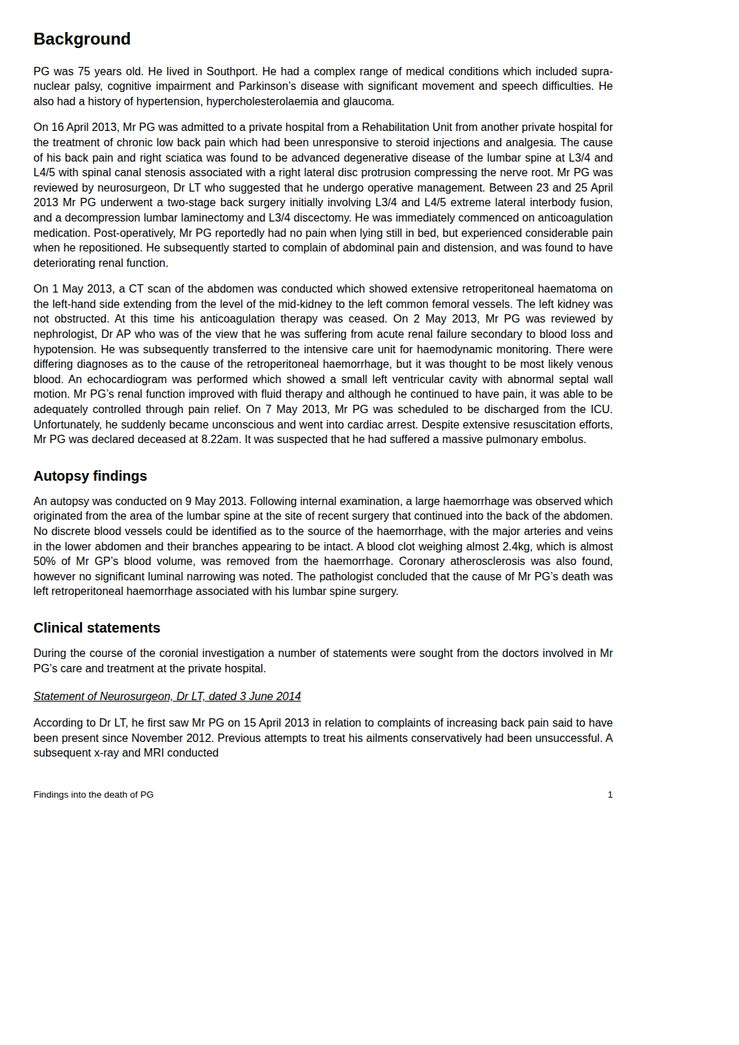Background
PG was 75 years old. He lived in Southport. He had a complex range of medical conditions which included supra-nuclear palsy, cognitive impairment and Parkinson’s disease with significant movement and speech difficulties. He also had a history of hypertension, hypercholesterolaemia and glaucoma.
On 16 April 2013, Mr PG was admitted to a private hospital from a Rehabilitation Unit from another private hospital for the treatment of chronic low back pain which had been unresponsive to steroid injections and analgesia. The cause of his back pain and right sciatica was found to be advanced degenerative disease of the lumbar spine at L3/4 and L4/5 with spinal canal stenosis associated with a right lateral disc protrusion compressing the nerve root. Mr PG was reviewed by neurosurgeon, Dr LT who suggested that he undergo operative management. Between 23 and 25 April 2013 Mr PG underwent a two-stage back surgery initially involving L3/4 and L4/5 extreme lateral interbody fusion, and a decompression lumbar laminectomy and L3/4 discectomy. He was immediately commenced on anticoagulation medication. Post-operatively, Mr PG reportedly had no pain when lying still in bed, but experienced considerable pain when he repositioned. He subsequently started to complain of abdominal pain and distension, and was found to have deteriorating renal function.
On 1 May 2013, a CT scan of the abdomen was conducted which showed extensive retroperitoneal haematoma on the left-hand side extending from the level of the mid-kidney to the left common femoral vessels. The left kidney was not obstructed. At this time his anticoagulation therapy was ceased. On 2 May 2013, Mr PG was reviewed by nephrologist, Dr AP who was of the view that he was suffering from acute renal failure secondary to blood loss and hypotension. He was subsequently transferred to the intensive care unit for haemodynamic monitoring. There were differing diagnoses as to the cause of the retroperitoneal haemorrhage, but it was thought to be most likely venous blood. An echocardiogram was performed which showed a small left ventricular cavity with abnormal septal wall motion. Mr PG’s renal function improved with fluid therapy and although he continued to have pain, it was able to be adequately controlled through pain relief. On 7 May 2013, Mr PG was scheduled to be discharged from the ICU. Unfortunately, he suddenly became unconscious and went into cardiac arrest. Despite extensive resuscitation efforts, Mr PG was declared deceased at 8.22am. It was suspected that he had suffered a massive pulmonary embolus.
Autopsy findings
An autopsy was conducted on 9 May 2013. Following internal examination, a large haemorrhage was observed which originated from the area of the lumbar spine at the site of recent surgery that continued into the back of the abdomen. No discrete blood vessels could be identified as to the source of the haemorrhage, with the major arteries and veins in the lower abdomen and their branches appearing to be intact. A blood clot weighing almost 2.4kg, which is almost 50% of Mr GP’s blood volume, was removed from the haemorrhage. Coronary atherosclerosis was also found, however no significant luminal narrowing was noted. The pathologist concluded that the cause of Mr PG’s death was left retroperitoneal haemorrhage associated with his lumbar spine surgery.
Clinical statements
During the course of the coronial investigation a number of statements were sought from the doctors involved in Mr PG’s care and treatment at the private hospital.
Statement of Neurosurgeon, Dr LT, dated 3 June 2014
According to Dr LT, he first saw Mr PG on 15 April 2013 in relation to complaints of increasing back pain said to have been present since November 2012. Previous attempts to treat his ailments conservatively had been unsuccessful. A subsequent x-ray and MRI conducted
Findings into the death of PG 1